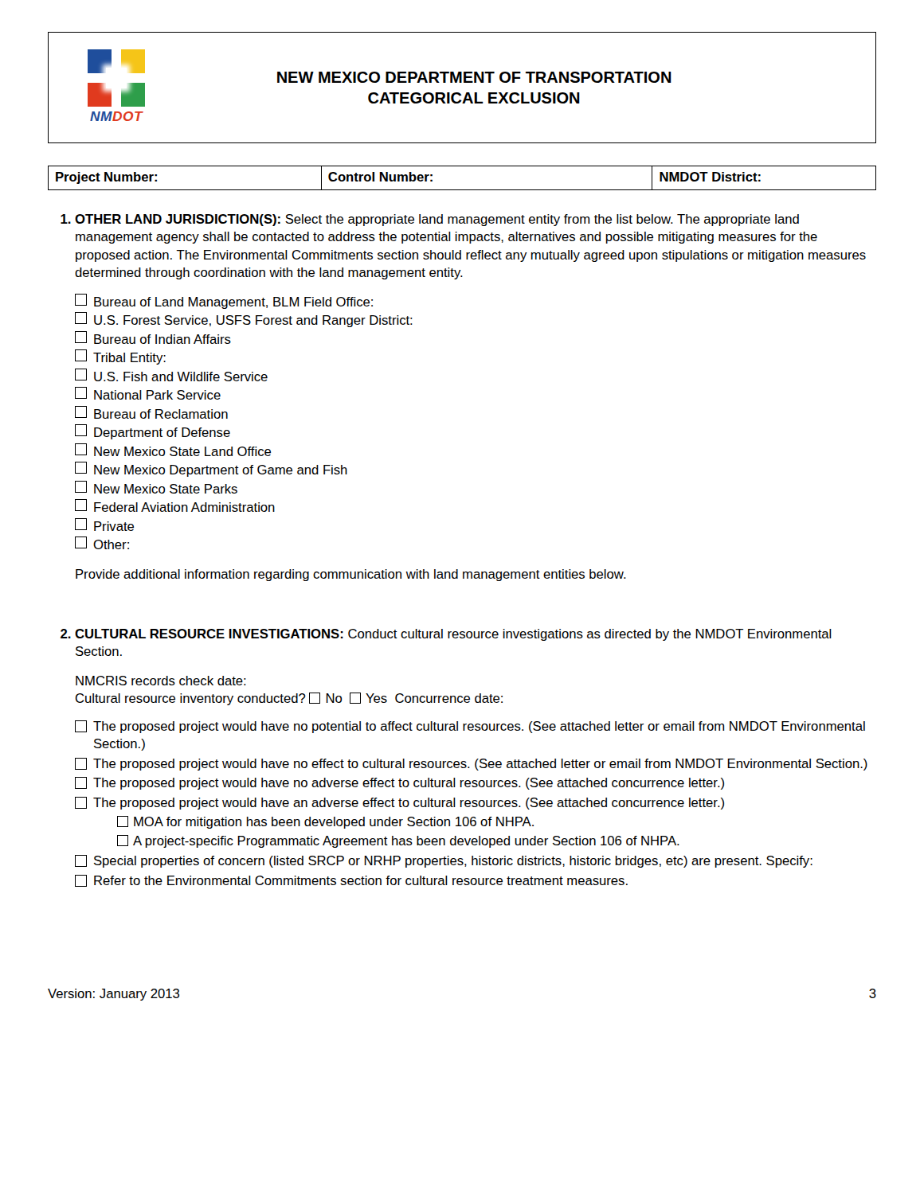NM DOT
NEW MEXICO DEPARTMENT OF TRANSPORTATION
CATEGORICAL EXCLUSION
| Project Number: | Control Number: | NMDOT District: |
OTHER LAND JURISDICTION(S): Select the appropriate land management entity from the list below. The appropriate land management agency shall be contacted to address the potential impacts, alternatives and possible mitigating measures for the proposed action. The Environmental Commitments section should reflect any mutually agreed upon stipulations or mitigation measures determined through coordination with the land management entity.
Bureau of Land Management, BLM Field Office:
U.S. Forest Service, USFS Forest and Ranger District:
Bureau of Indian Affairs
Tribal Entity:
U.S. Fish and Wildlife Service
National Park Service
Bureau of Reclamation
Department of Defense
New Mexico State Land Office
New Mexico Department of Game and Fish
New Mexico State Parks
Federal Aviation Administration
Private
Other:
Provide additional information regarding communication with land management entities below.
CULTURAL RESOURCE INVESTIGATIONS: Conduct cultural resource investigations as directed by the NMDOT Environmental Section.
NMCRIS records check date:
Cultural resource inventory conducted? No Yes Concurrence date:
The proposed project would have no potential to affect cultural resources. (See attached letter or email from NMDOT Environmental Section.)
The proposed project would have no effect to cultural resources. (See attached letter or email from NMDOT Environmental Section.)
The proposed project would have no adverse effect to cultural resources. (See attached concurrence letter.)
The proposed project would have an adverse effect to cultural resources. (See attached concurrence letter.)
MOA for mitigation has been developed under Section 106 of NHPA.
A project-specific Programmatic Agreement has been developed under Section 106 of NHPA.
Special properties of concern (listed SRCP or NRHP properties, historic districts, historic bridges, etc) are present. Specify:
Refer to the Environmental Commitments section for cultural resource treatment measures.
Version: January 2013
3